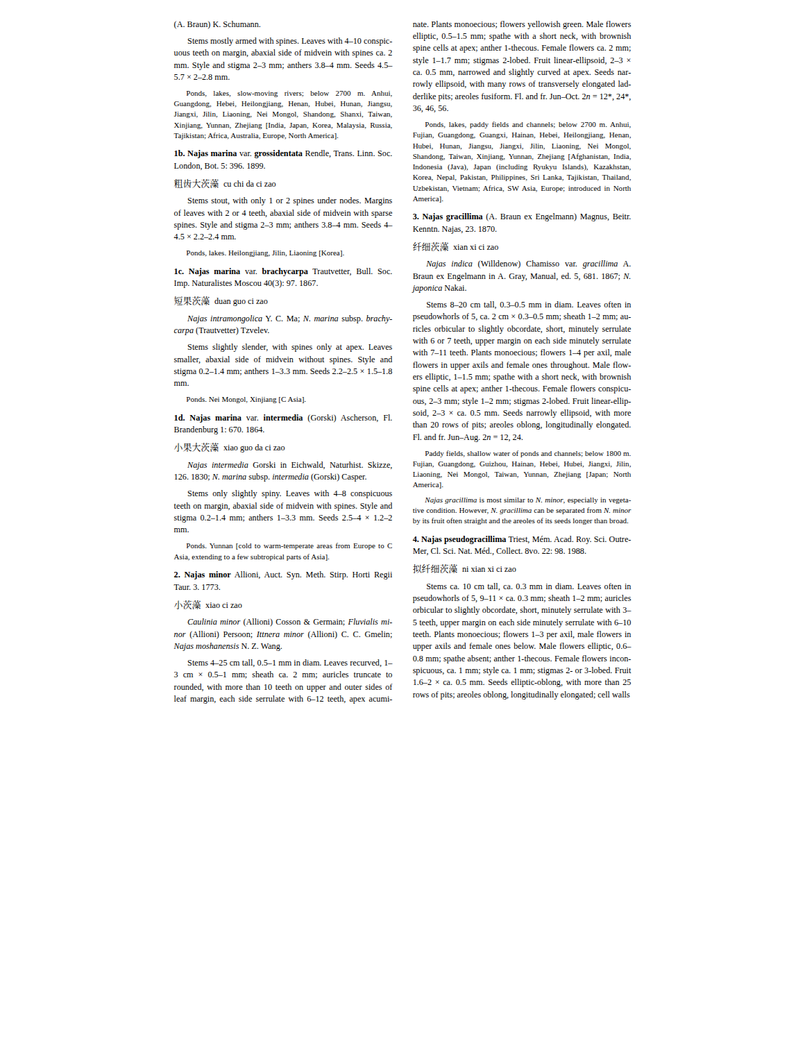(A. Braun) K. Schumann.
Stems mostly armed with spines. Leaves with 4–10 conspicuous teeth on margin, abaxial side of midvein with spines ca. 2 mm. Style and stigma 2–3 mm; anthers 3.8–4 mm. Seeds 4.5–5.7 × 2–2.8 mm.
Ponds, lakes, slow-moving rivers; below 2700 m. Anhui, Guangdong, Hebei, Heilongjiang, Henan, Hubei, Hunan, Jiangsu, Jiangxi, Jilin, Liaoning, Nei Mongol, Shandong, Shanxi, Taiwan, Xinjiang, Yunnan, Zhejiang [India, Japan, Korea, Malaysia, Russia, Tajikistan; Africa, Australia, Europe, North America].
1b. Najas marina var. grossidentata Rendle, Trans. Linn. Soc. London, Bot. 5: 396. 1899.
粗齿大茨藻 cu chi da ci zao
Stems stout, with only 1 or 2 spines under nodes. Margins of leaves with 2 or 4 teeth, abaxial side of midvein with sparse spines. Style and stigma 2–3 mm; anthers 3.8–4 mm. Seeds 4–4.5 × 2.2–2.4 mm.
Ponds, lakes. Heilongjiang, Jilin, Liaoning [Korea].
1c. Najas marina var. brachycarpa Trautvetter, Bull. Soc. Imp. Naturalistes Moscou 40(3): 97. 1867.
短果茨藻 duan guo ci zao
Najas intramongolica Y. C. Ma; N. marina subsp. brachycarpa (Trautvetter) Tzvelev.
Stems slightly slender, with spines only at apex. Leaves smaller, abaxial side of midvein without spines. Style and stigma 0.2–1.4 mm; anthers 1–3.3 mm. Seeds 2.2–2.5 × 1.5–1.8 mm.
Ponds. Nei Mongol, Xinjiang [C Asia].
1d. Najas marina var. intermedia (Gorski) Ascherson, Fl. Brandenburg 1: 670. 1864.
小果大茨藻 xiao guo da ci zao
Najas intermedia Gorski in Eichwald, Naturhist. Skizze, 126. 1830; N. marina subsp. intermedia (Gorski) Casper.
Stems only slightly spiny. Leaves with 4–8 conspicuous teeth on margin, abaxial side of midvein with spines. Style and stigma 0.2–1.4 mm; anthers 1–3.3 mm. Seeds 2.5–4 × 1.2–2 mm.
Ponds. Yunnan [cold to warm-temperate areas from Europe to C Asia, extending to a few subtropical parts of Asia].
2. Najas minor Allioni, Auct. Syn. Meth. Stirp. Horti Regii Taur. 3. 1773.
小茨藻 xiao ci zao
Caulinia minor (Allioni) Cosson & Germain; Fluvialis minor (Allioni) Persoon; Ittnera minor (Allioni) C. C. Gmelin; Najas moshanensis N. Z. Wang.
Stems 4–25 cm tall, 0.5–1 mm in diam. Leaves recurved, 1–3 cm × 0.5–1 mm; sheath ca. 2 mm; auricles truncate to rounded, with more than 10 teeth on upper and outer sides of leaf margin, each side serrulate with 6–12 teeth, apex acuminate. Plants monoecious; flowers yellowish green. Male flowers elliptic, 0.5–1.5 mm; spathe with a short neck, with brownish spine cells at apex; anther 1-thecous. Female flowers ca. 2 mm; style 1–1.7 mm; stigmas 2-lobed. Fruit linear-ellipsoid, 2–3 × ca. 0.5 mm, narrowed and slightly curved at apex. Seeds narrowly ellipsoid, with many rows of transversely elongated ladderlike pits; areoles fusiform. Fl. and fr. Jun–Oct. 2n = 12*, 24*, 36, 46, 56.
Ponds, lakes, paddy fields and channels; below 2700 m. Anhui, Fujian, Guangdong, Guangxi, Hainan, Hebei, Heilongjiang, Henan, Hubei, Hunan, Jiangsu, Jiangxi, Jilin, Liaoning, Nei Mongol, Shandong, Taiwan, Xinjiang, Yunnan, Zhejiang [Afghanistan, India, Indonesia (Java), Japan (including Ryukyu Islands), Kazakhstan, Korea, Nepal, Pakistan, Philippines, Sri Lanka, Tajikistan, Thailand, Uzbekistan, Vietnam; Africa, SW Asia, Europe; introduced in North America].
3. Najas gracillima (A. Braun ex Engelmann) Magnus, Beitr. Kenntn. Najas, 23. 1870.
纤细茨藻 xian xi ci zao
Najas indica (Willdenow) Chamisso var. gracillima A. Braun ex Engelmann in A. Gray, Manual, ed. 5, 681. 1867; N. japonica Nakai.
Stems 8–20 cm tall, 0.3–0.5 mm in diam. Leaves often in pseudowhorls of 5, ca. 2 cm × 0.3–0.5 mm; sheath 1–2 mm; auricles orbicular to slightly obcordate, short, minutely serrulate with 6 or 7 teeth, upper margin on each side minutely serrulate with 7–11 teeth. Plants monoecious; flowers 1–4 per axil, male flowers in upper axils and female ones throughout. Male flowers elliptic, 1–1.5 mm; spathe with a short neck, with brownish spine cells at apex; anther 1-thecous. Female flowers conspicuous, 2–3 mm; style 1–2 mm; stigmas 2-lobed. Fruit linear-ellipsoid, 2–3 × ca. 0.5 mm. Seeds narrowly ellipsoid, with more than 20 rows of pits; areoles oblong, longitudinally elongated. Fl. and fr. Jun–Aug. 2n = 12, 24.
Paddy fields, shallow water of ponds and channels; below 1800 m. Fujian, Guangdong, Guizhou, Hainan, Hebei, Hubei, Jiangxi, Jilin, Liaoning, Nei Mongol, Taiwan, Yunnan, Zhejiang [Japan; North America].
Najas gracillima is most similar to N. minor, especially in vegetative condition. However, N. gracillima can be separated from N. minor by its fruit often straight and the areoles of its seeds longer than broad.
4. Najas pseudogracillima Triest, Mém. Acad. Roy. Sci. Outre-Mer, Cl. Sci. Nat. Méd., Collect. 8vo. 22: 98. 1988.
拟纤细茨藻 ni xian xi ci zao
Stems ca. 10 cm tall, ca. 0.3 mm in diam. Leaves often in pseudowhorls of 5, 9–11 × ca. 0.3 mm; sheath 1–2 mm; auricles orbicular to slightly obcordate, short, minutely serrulate with 3–5 teeth, upper margin on each side minutely serrulate with 6–10 teeth. Plants monoecious; flowers 1–3 per axil, male flowers in upper axils and female ones below. Male flowers elliptic, 0.6–0.8 mm; spathe absent; anther 1-thecous. Female flowers inconspicuous, ca. 1 mm; style ca. 1 mm; stigmas 2- or 3-lobed. Fruit 1.6–2 × ca. 0.5 mm. Seeds elliptic-oblong, with more than 25 rows of pits; areoles oblong, longitudinally elongated; cell walls